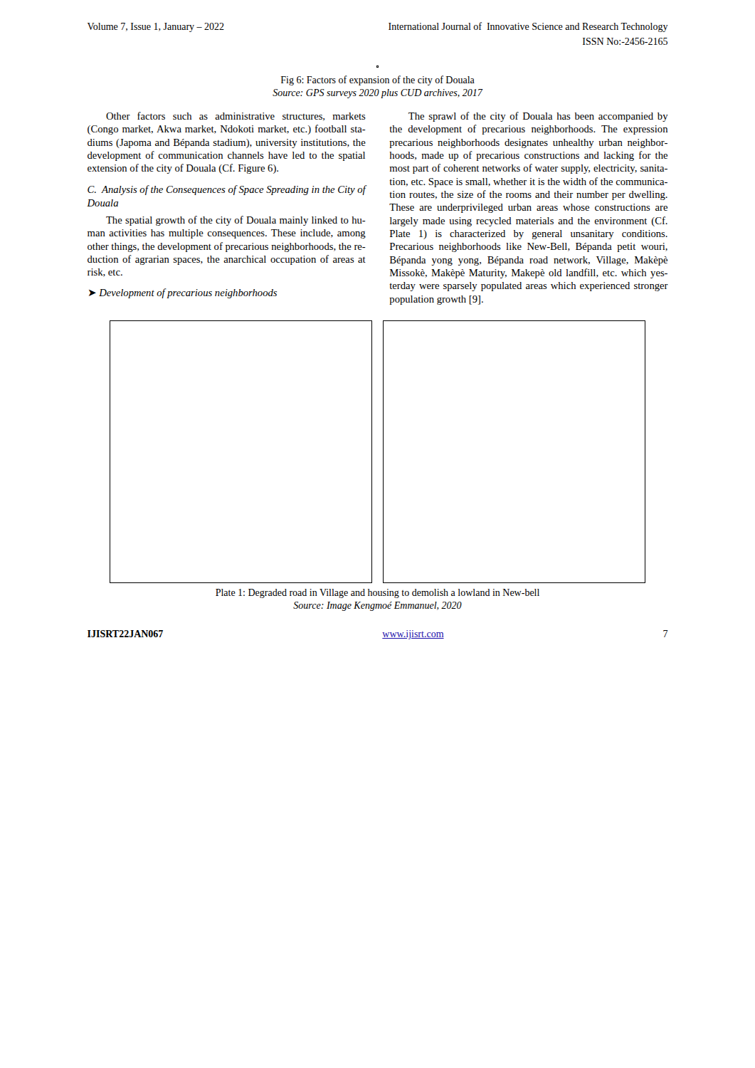Volume 7, Issue 1, January – 2022
International Journal of Innovative Science and Research Technology
ISSN No:-2456-2165
Fig 6: Factors of expansion of the city of Douala Source: GPS surveys 2020 plus CUD archives, 2017
Other factors such as administrative structures, markets (Congo market, Akwa market, Ndokoti market, etc.) football stadiums (Japoma and Bépanda stadium), university institutions, the development of communication channels have led to the spatial extension of the city of Douala (Cf. Figure 6).
C. Analysis of the Consequences of Space Spreading in the City of Douala
The spatial growth of the city of Douala mainly linked to human activities has multiple consequences. These include, among other things, the development of precarious neighborhoods, the reduction of agrarian spaces, the anarchical occupation of areas at risk, etc.
Development of precarious neighborhoods
The sprawl of the city of Douala has been accompanied by the development of precarious neighborhoods. The expression precarious neighborhoods designates unhealthy urban neighborhoods, made up of precarious constructions and lacking for the most part of coherent networks of water supply, electricity, sanitation, etc. Space is small, whether it is the width of the communication routes, the size of the rooms and their number per dwelling. These are underprivileged urban areas whose constructions are largely made using recycled materials and the environment (Cf. Plate 1) is characterized by general unsanitary conditions. Precarious neighborhoods like New-Bell, Bépanda petit wouri, Bépanda yong yong, Bépanda road network, Village, Makèpè Missokè, Makèpè Maturity, Makepè old landfill, etc. which yesterday were sparsely populated areas which experienced stronger population growth [9].
Plate 1: Degraded road in Village and housing to demolish a lowland in New-bell Source: Image Kengmoé Emmanuel, 2020
IJISRT22JAN067
www.ijisrt.com
7